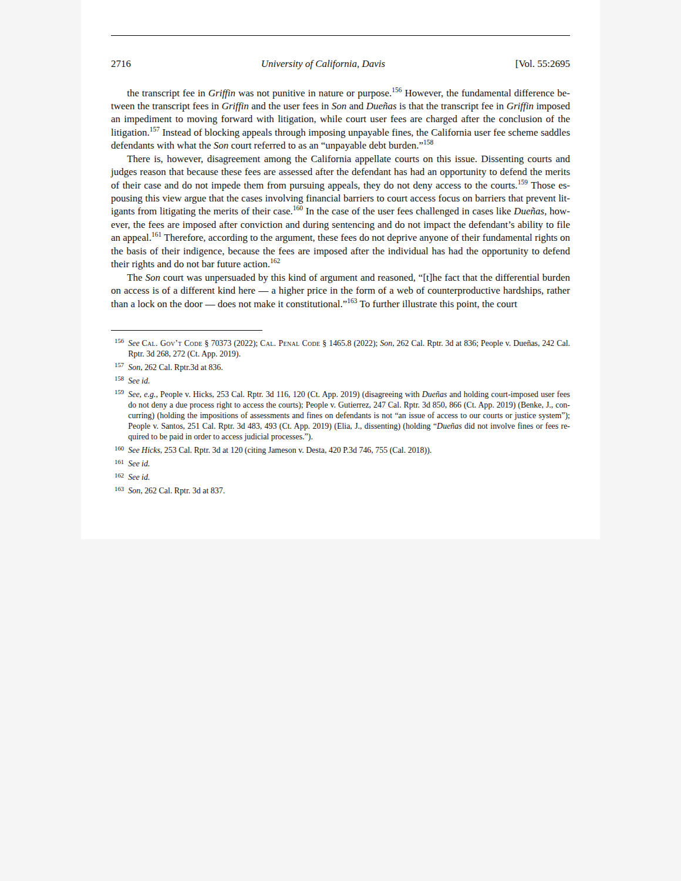2716 University of California, Davis [Vol. 55:2695
the transcript fee in Griffin was not punitive in nature or purpose.156 However, the fundamental difference between the transcript fees in Griffin and the user fees in Son and Dueñas is that the transcript fee in Griffin imposed an impediment to moving forward with litigation, while court user fees are charged after the conclusion of the litigation.157 Instead of blocking appeals through imposing unpayable fines, the California user fee scheme saddles defendants with what the Son court referred to as an “unpayable debt burden.”158
There is, however, disagreement among the California appellate courts on this issue. Dissenting courts and judges reason that because these fees are assessed after the defendant has had an opportunity to defend the merits of their case and do not impede them from pursuing appeals, they do not deny access to the courts.159 Those espousing this view argue that the cases involving financial barriers to court access focus on barriers that prevent litigants from litigating the merits of their case.160 In the case of the user fees challenged in cases like Dueñas, however, the fees are imposed after conviction and during sentencing and do not impact the defendant’s ability to file an appeal.161 Therefore, according to the argument, these fees do not deprive anyone of their fundamental rights on the basis of their indigence, because the fees are imposed after the individual has had the opportunity to defend their rights and do not bar future action.162
The Son court was unpersuaded by this kind of argument and reasoned, “[t]he fact that the differential burden on access is of a different kind here — a higher price in the form of a web of counterproductive hardships, rather than a lock on the door — does not make it constitutional.”163 To further illustrate this point, the court
See Cal. Gov’t Code § 70373 (2022); Cal. Penal Code § 1465.8 (2022); Son, 262 Cal. Rptr. 3d at 836; People v. Dueñas, 242 Cal. Rptr. 3d 268, 272 (Ct. App. 2019).
Son, 262 Cal. Rptr.3d at 836.
See id.
See, e.g., People v. Hicks, 253 Cal. Rptr. 3d 116, 120 (Ct. App. 2019) (disagreeing with Dueñas and holding court-imposed user fees do not deny a due process right to access the courts); People v. Gutierrez, 247 Cal. Rptr. 3d 850, 866 (Ct. App. 2019) (Benke, J., concurring) (holding the impositions of assessments and fines on defendants is not “an issue of access to our courts or justice system”); People v. Santos, 251 Cal. Rptr. 3d 483, 493 (Ct. App. 2019) (Elia, J., dissenting) (holding “Dueñas did not involve fines or fees required to be paid in order to access judicial processes.”).
See Hicks, 253 Cal. Rptr. 3d at 120 (citing Jameson v. Desta, 420 P.3d 746, 755 (Cal. 2018)).
See id.
See id.
Son, 262 Cal. Rptr. 3d at 837.